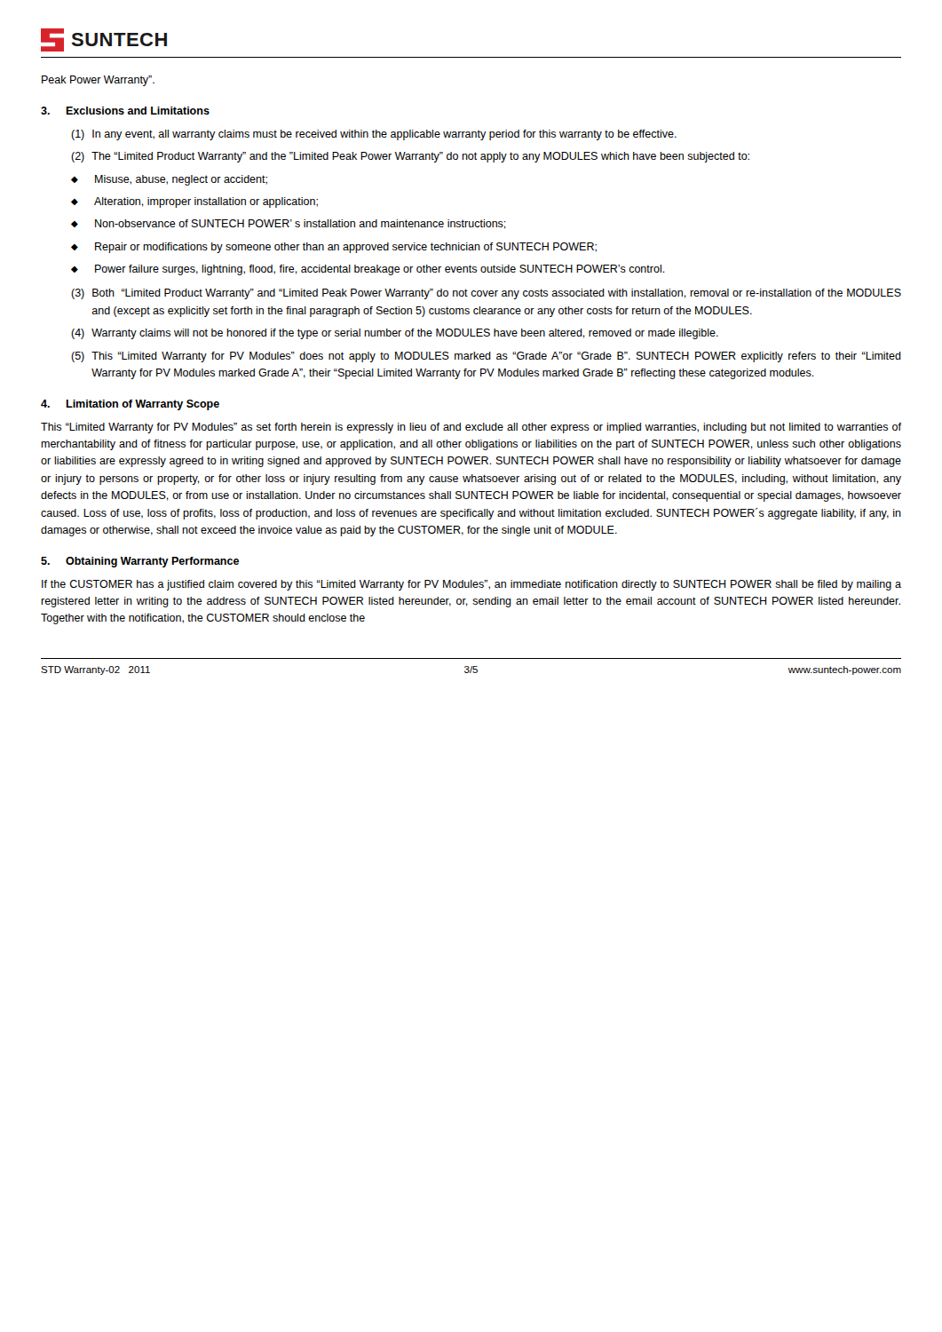SUNTECH
Peak Power Warranty”.
3. Exclusions and Limitations
(1) In any event, all warranty claims must be received within the applicable warranty period for this warranty to be effective.
(2) The “Limited Product Warranty” and the ”Limited Peak Power Warranty” do not apply to any MODULES which have been subjected to:
Misuse, abuse, neglect or accident;
Alteration, improper installation or application;
Non-observance of SUNTECH POWER’ s installation and maintenance instructions;
Repair or modifications by someone other than an approved service technician of SUNTECH POWER;
Power failure surges, lightning, flood, fire, accidental breakage or other events outside SUNTECH POWER’s control.
(3) Both “Limited Product Warranty” and “Limited Peak Power Warranty” do not cover any costs associated with installation, removal or re-installation of the MODULES and (except as explicitly set forth in the final paragraph of Section 5) customs clearance or any other costs for return of the MODULES.
(4) Warranty claims will not be honored if the type or serial number of the MODULES have been altered, removed or made illegible.
(5) This “Limited Warranty for PV Modules” does not apply to MODULES marked as “Grade A”or “Grade B”. SUNTECH POWER explicitly refers to their “Limited Warranty for PV Modules marked Grade A”, their “Special Limited Warranty for PV Modules marked Grade B” reflecting these categorized modules.
4. Limitation of Warranty Scope
This “Limited Warranty for PV Modules” as set forth herein is expressly in lieu of and exclude all other express or implied warranties, including but not limited to warranties of merchantability and of fitness for particular purpose, use, or application, and all other obligations or liabilities on the part of SUNTECH POWER, unless such other obligations or liabilities are expressly agreed to in writing signed and approved by SUNTECH POWER. SUNTECH POWER shall have no responsibility or liability whatsoever for damage or injury to persons or property, or for other loss or injury resulting from any cause whatsoever arising out of or related to the MODULES, including, without limitation, any defects in the MODULES, or from use or installation. Under no circumstances shall SUNTECH POWER be liable for incidental, consequential or special damages, howsoever caused. Loss of use, loss of profits, loss of production, and loss of revenues are specifically and without limitation excluded. SUNTECH POWER´s aggregate liability, if any, in damages or otherwise, shall not exceed the invoice value as paid by the CUSTOMER, for the single unit of MODULE.
5. Obtaining Warranty Performance
If the CUSTOMER has a justified claim covered by this “Limited Warranty for PV Modules”, an immediate notification directly to SUNTECH POWER shall be filed by mailing a registered letter in writing to the address of SUNTECH POWER listed hereunder, or, sending an email letter to the email account of SUNTECH POWER listed hereunder. Together with the notification, the CUSTOMER should enclose the
STD Warranty-02 2011
3/5
www.suntech-power.com